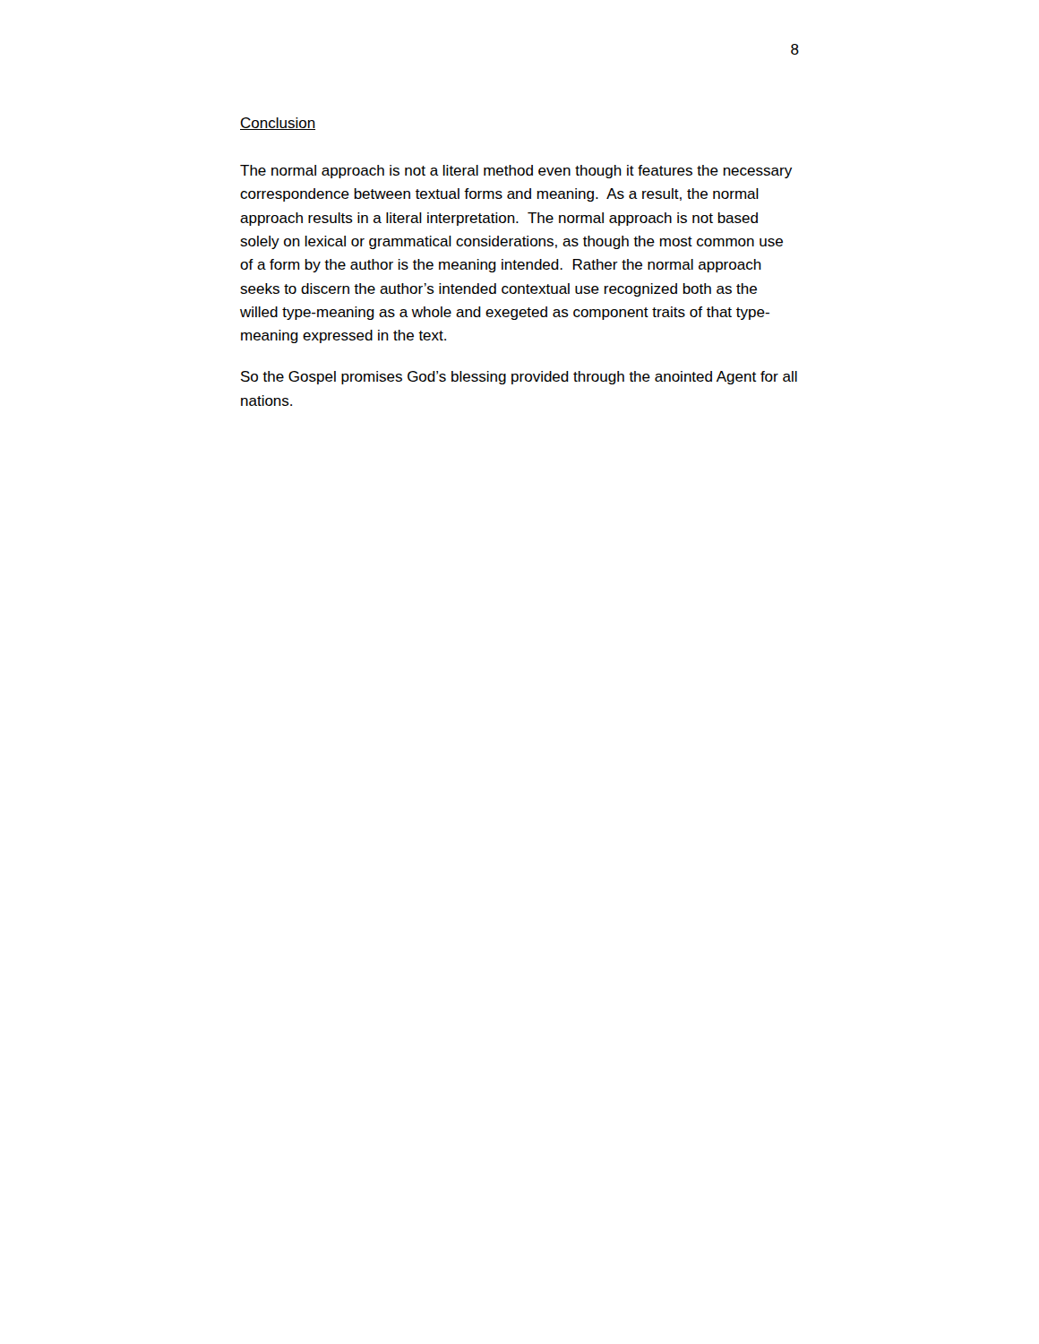8
Conclusion
The normal approach is not a literal method even though it features the necessary correspondence between textual forms and meaning. As a result, the normal approach results in a literal interpretation. The normal approach is not based solely on lexical or grammatical considerations, as though the most common use of a form by the author is the meaning intended. Rather the normal approach seeks to discern the author’s intended contextual use recognized both as the willed type-meaning as a whole and exegeted as component traits of that type-meaning expressed in the text.
So the Gospel promises God’s blessing provided through the anointed Agent for all nations.